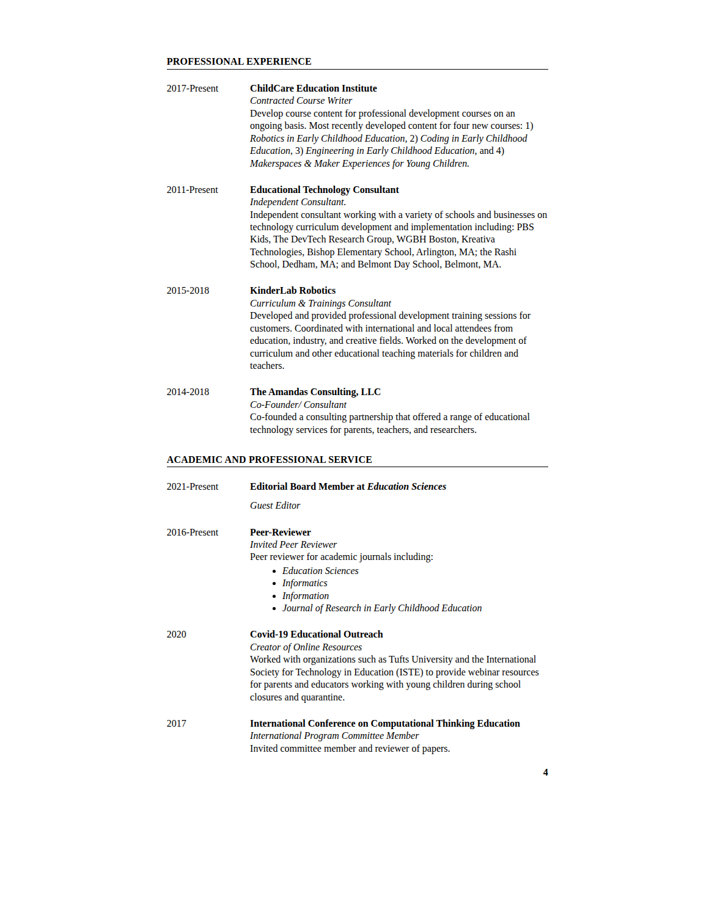Professional Experience
2017-Present
ChildCare Education Institute
Contracted Course Writer
Develop course content for professional development courses on an ongoing basis. Most recently developed content for four new courses: 1) Robotics in Early Childhood Education, 2) Coding in Early Childhood Education, 3) Engineering in Early Childhood Education, and 4) Makerspaces & Maker Experiences for Young Children.
2011-Present
Educational Technology Consultant
Independent Consultant.
Independent consultant working with a variety of schools and businesses on technology curriculum development and implementation including: PBS Kids, The DevTech Research Group, WGBH Boston, Kreativa Technologies, Bishop Elementary School, Arlington, MA; the Rashi School, Dedham, MA; and Belmont Day School, Belmont, MA.
2015-2018
KinderLab Robotics
Curriculum & Trainings Consultant
Developed and provided professional development training sessions for customers. Coordinated with international and local attendees from education, industry, and creative fields. Worked on the development of curriculum and other educational teaching materials for children and teachers.
2014-2018
The Amandas Consulting, LLC
Co-Founder/ Consultant
Co-founded a consulting partnership that offered a range of educational
technology services for parents, teachers, and researchers.
Academic and Professional Service
2021-Present
Editorial Board Member at Education Sciences
Guest Editor
2016-Present
Peer-Reviewer
Invited Peer Reviewer
Peer reviewer for academic journals including:
Education Sciences
Informatics
Information
Journal of Research in Early Childhood Education
2020
Covid-19 Educational Outreach
Creator of Online Resources
Worked with organizations such as Tufts University and the International Society for Technology in Education (ISTE) to provide webinar resources for parents and educators working with young children during school closures and quarantine.
2017
International Conference on Computational Thinking Education
International Program Committee Member
Invited committee member and reviewer of papers.
4